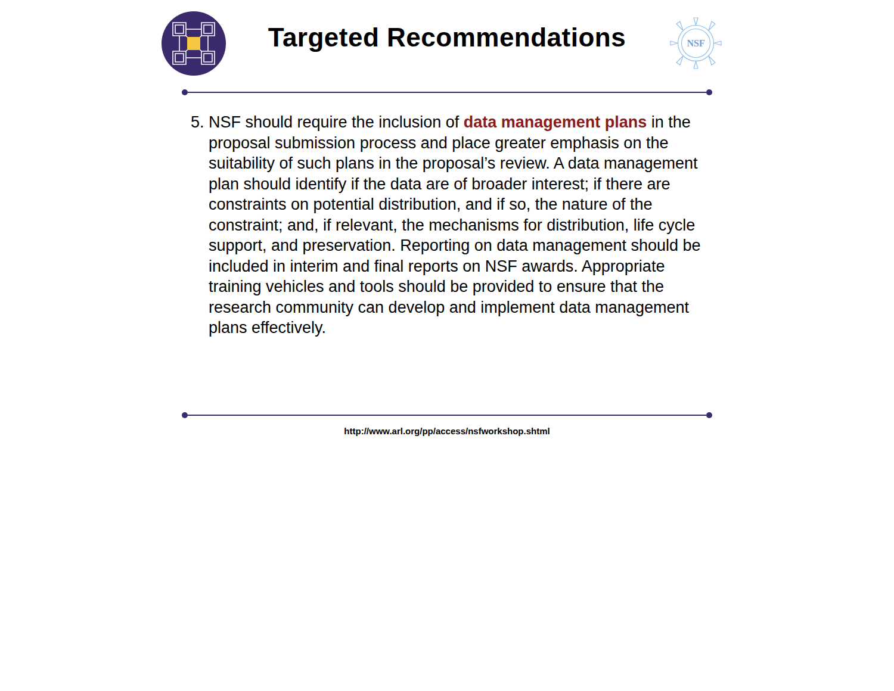Targeted Recommendations
NSF
NSF should require the inclusion of data management plans in the proposal submission process and place greater emphasis on the suitability of such plans in the proposal’s review. A data management plan should identify if the data are of broader interest; if there are constraints on potential distribution, and if so, the nature of the constraint; and, if relevant, the mechanisms for distribution, life cycle support, and preservation. Reporting on data management should be included in interim and final reports on NSF awards. Appropriate training vehicles and tools should be provided to ensure that the research community can develop and implement data management plans effectively.
http://www.arl.org/pp/access/nsfworkshop.shtml